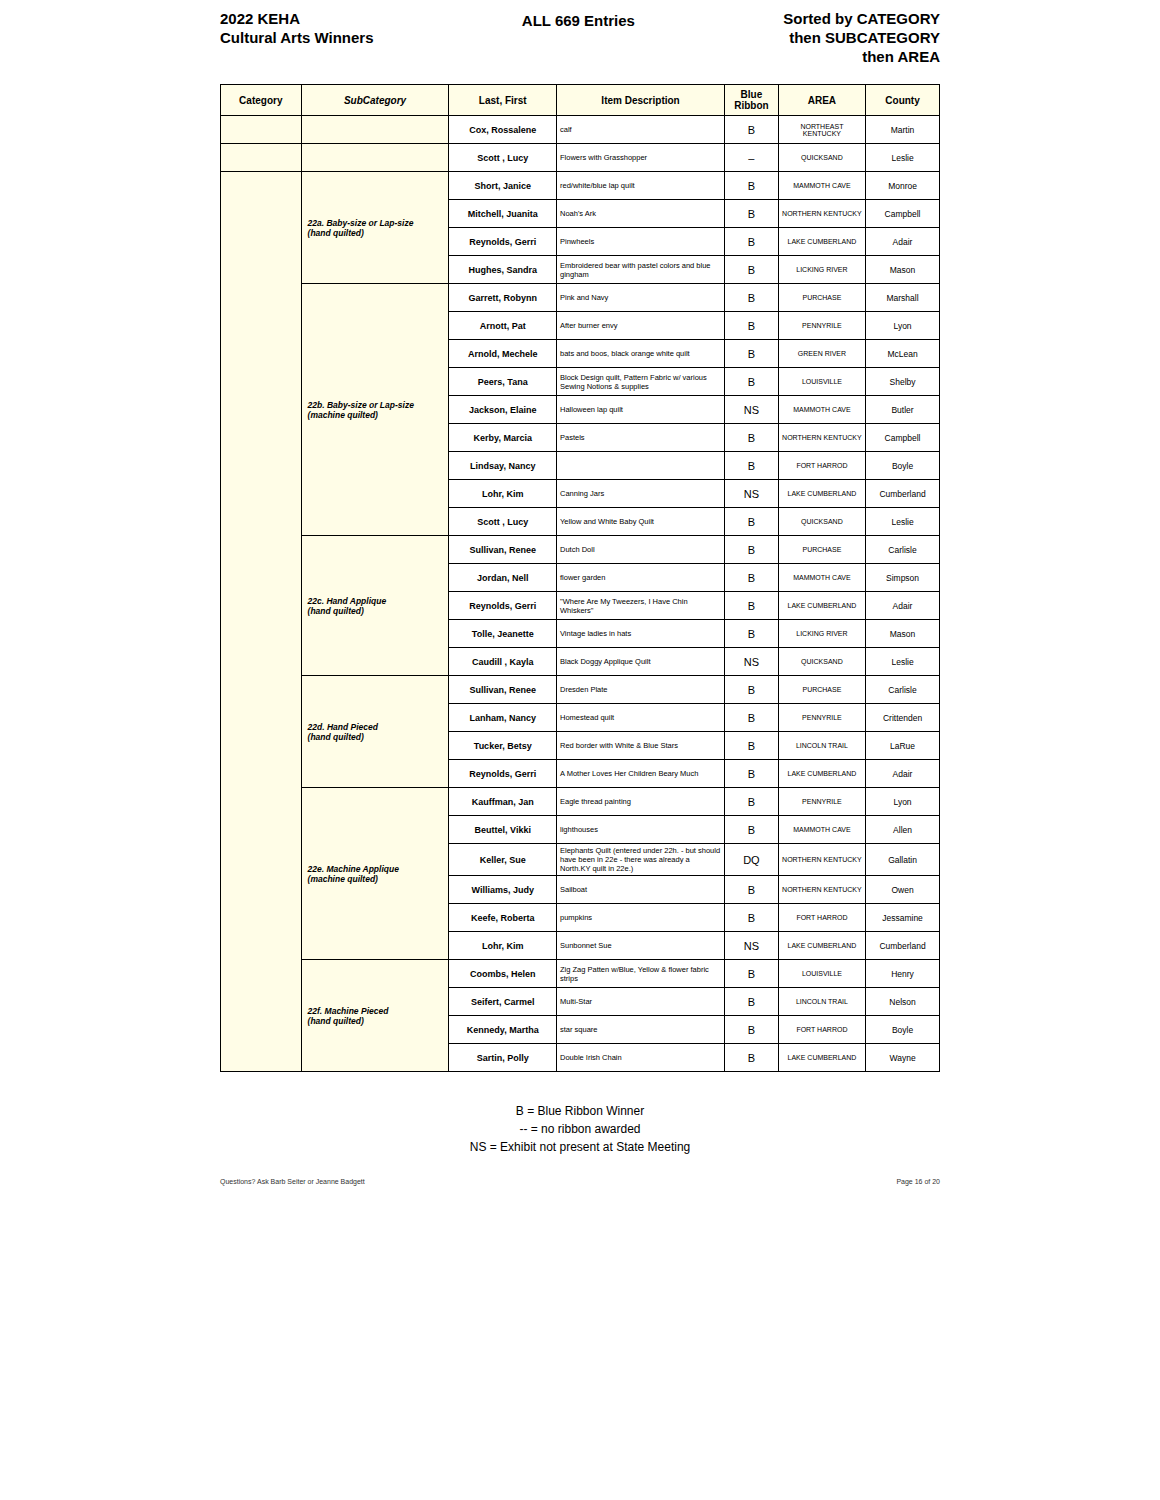2022 KEHA
Cultural Arts Winners
ALL 669 Entries
Sorted by CATEGORY
then SUBCATEGORY
then AREA
| Category | SubCategory | Last, First | Item Description | Blue Ribbon | AREA | County |
| --- | --- | --- | --- | --- | --- | --- |
| | | Cox, Rossalene | calf | B | NORTHEAST KENTUCKY | Martin |
| | | Scott , Lucy | Flowers with Grasshopper | – | QUICKSAND | Leslie |
| | 22a. Baby-size or Lap-size (hand quilted) | Short, Janice | red/white/blue lap quilt | B | MAMMOTH CAVE | Monroe |
| Mitchell, Juanita | Noah's Ark | B | NORTHERN KENTUCKY | Campbell |
| Reynolds, Gerri | Pinwheels | B | LAKE CUMBERLAND | Adair |
| Hughes, Sandra | Embroidered bear with pastel colors and blue gingham | B | LICKING RIVER | Mason |
| 22b. Baby-size or Lap-size (machine quilted) | Garrett, Robynn | Pink and Navy | B | PURCHASE | Marshall |
| Arnott, Pat | After burner envy | B | PENNYRILE | Lyon |
| Arnold, Mechele | bats and boos, black orange white quilt | B | GREEN RIVER | McLean |
| Peers, Tana | Block Design quilt, Pattern Fabric w/ various Sewing Notions & supplies | B | LOUISVILLE | Shelby |
| Jackson, Elaine | Halloween lap quilt | NS | MAMMOTH CAVE | Butler |
| Kerby, Marcia | Pastels | B | NORTHERN KENTUCKY | Campbell |
| Lindsay, Nancy | | B | FORT HARROD | Boyle |
| Lohr, Kim | Canning Jars | NS | LAKE CUMBERLAND | Cumberland |
| Scott , Lucy | Yellow and White Baby Quilt | B | QUICKSAND | Leslie |
| 22c. Hand Applique (hand quilted) | Sullivan, Renee | Dutch Doll | B | PURCHASE | Carlisle |
| Jordan, Nell | flower garden | B | MAMMOTH CAVE | Simpson |
| Reynolds, Gerri | "Where Are My Tweezers, I Have Chin Whiskers" | B | LAKE CUMBERLAND | Adair |
| Tolle, Jeanette | Vintage ladies in hats | B | LICKING RIVER | Mason |
| Caudill , Kayla | Black Doggy Applique Quilt | NS | QUICKSAND | Leslie |
| 22d. Hand Pieced (hand quilted) | Sullivan, Renee | Dresden Plate | B | PURCHASE | Carlisle |
| Lanham, Nancy | Homestead quilt | B | PENNYRILE | Crittenden |
| Tucker, Betsy | Red border with White & Blue Stars | B | LINCOLN TRAIL | LaRue |
| Reynolds, Gerri | A Mother Loves Her Children Beary Much | B | LAKE CUMBERLAND | Adair |
| 22e. Machine Applique (machine quilted) | Kauffman, Jan | Eagle thread painting | B | PENNYRILE | Lyon |
| Beuttel, Vikki | lighthouses | B | MAMMOTH CAVE | Allen |
| Keller, Sue | Elephants Quilt (entered under 22h. - but should have been in 22e - there was already a North.KY quilt in 22e.) | DQ | NORTHERN KENTUCKY | Gallatin |
| Williams, Judy | Sailboat | B | NORTHERN KENTUCKY | Owen |
| Keefe, Roberta | pumpkins | B | FORT HARROD | Jessamine |
| Lohr, Kim | Sunbonnet Sue | NS | LAKE CUMBERLAND | Cumberland |
| 22f. Machine Pieced (hand quilted) | Coombs, Helen | Zig Zag Patten w/Blue, Yellow & flower fabric strips | B | LOUISVILLE | Henry |
| Seifert, Carmel | Multi-Star | B | LINCOLN TRAIL | Nelson |
| Kennedy, Martha | star square | B | FORT HARROD | Boyle |
| Sartin, Polly | Double Irish Chain | B | LAKE CUMBERLAND | Wayne |
B = Blue Ribbon Winner
-- = no ribbon awarded
NS = Exhibit not present at State Meeting
Questions? Ask Barb Seiter or Jeanne Badgett
Page 16 of 20